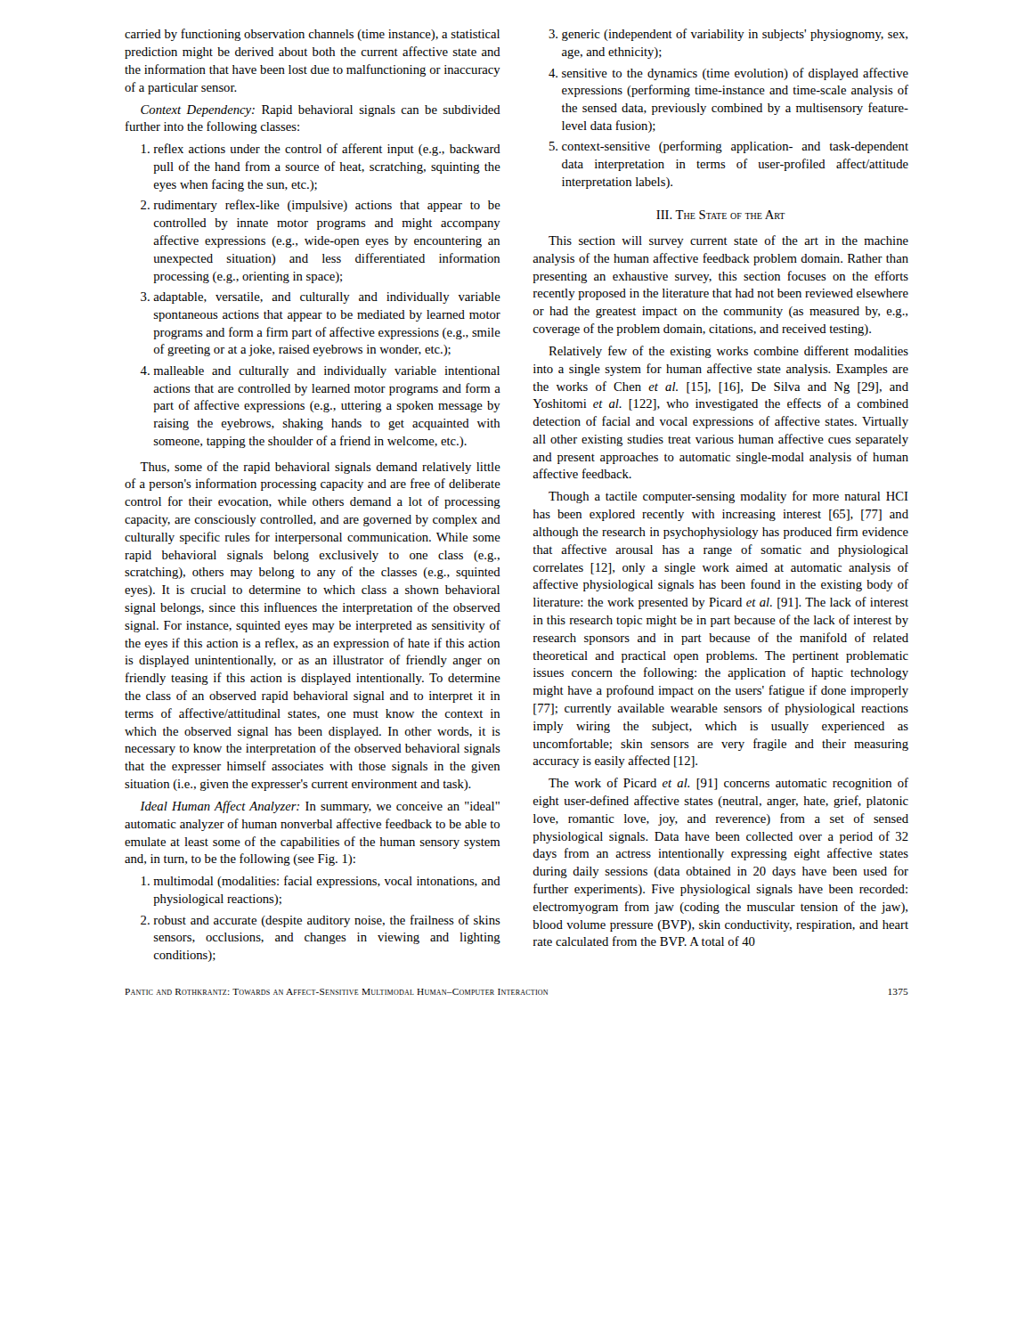carried by functioning observation channels (time instance), a statistical prediction might be derived about both the current affective state and the information that have been lost due to malfunctioning or inaccuracy of a particular sensor.
Context Dependency: Rapid behavioral signals can be subdivided further into the following classes:
reflex actions under the control of afferent input (e.g., backward pull of the hand from a source of heat, scratching, squinting the eyes when facing the sun, etc.);
rudimentary reflex-like (impulsive) actions that appear to be controlled by innate motor programs and might accompany affective expressions (e.g., wide-open eyes by encountering an unexpected situation) and less differentiated information processing (e.g., orienting in space);
adaptable, versatile, and culturally and individually variable spontaneous actions that appear to be mediated by learned motor programs and form a firm part of affective expressions (e.g., smile of greeting or at a joke, raised eyebrows in wonder, etc.);
malleable and culturally and individually variable intentional actions that are controlled by learned motor programs and form a part of affective expressions (e.g., uttering a spoken message by raising the eyebrows, shaking hands to get acquainted with someone, tapping the shoulder of a friend in welcome, etc.).
Thus, some of the rapid behavioral signals demand relatively little of a person's information processing capacity and are free of deliberate control for their evocation, while others demand a lot of processing capacity, are consciously controlled, and are governed by complex and culturally specific rules for interpersonal communication. While some rapid behavioral signals belong exclusively to one class (e.g., scratching), others may belong to any of the classes (e.g., squinted eyes). It is crucial to determine to which class a shown behavioral signal belongs, since this influences the interpretation of the observed signal. For instance, squinted eyes may be interpreted as sensitivity of the eyes if this action is a reflex, as an expression of hate if this action is displayed unintentionally, or as an illustrator of friendly anger on friendly teasing if this action is displayed intentionally. To determine the class of an observed rapid behavioral signal and to interpret it in terms of affective/attitudinal states, one must know the context in which the observed signal has been displayed. In other words, it is necessary to know the interpretation of the observed behavioral signals that the expresser himself associates with those signals in the given situation (i.e., given the expresser's current environment and task).
Ideal Human Affect Analyzer: In summary, we conceive an "ideal" automatic analyzer of human nonverbal affective feedback to be able to emulate at least some of the capabilities of the human sensory system and, in turn, to be the following (see Fig. 1):
multimodal (modalities: facial expressions, vocal intonations, and physiological reactions);
robust and accurate (despite auditory noise, the frailness of skins sensors, occlusions, and changes in viewing and lighting conditions);
generic (independent of variability in subjects' physiognomy, sex, age, and ethnicity);
sensitive to the dynamics (time evolution) of displayed affective expressions (performing time-instance and time-scale analysis of the sensed data, previously combined by a multisensory feature-level data fusion);
context-sensitive (performing application- and task-dependent data interpretation in terms of user-profiled affect/attitude interpretation labels).
III. The State of the Art
This section will survey current state of the art in the machine analysis of the human affective feedback problem domain. Rather than presenting an exhaustive survey, this section focuses on the efforts recently proposed in the literature that had not been reviewed elsewhere or had the greatest impact on the community (as measured by, e.g., coverage of the problem domain, citations, and received testing).
Relatively few of the existing works combine different modalities into a single system for human affective state analysis. Examples are the works of Chen et al. [15], [16], De Silva and Ng [29], and Yoshitomi et al. [122], who investigated the effects of a combined detection of facial and vocal expressions of affective states. Virtually all other existing studies treat various human affective cues separately and present approaches to automatic single-modal analysis of human affective feedback.
Though a tactile computer-sensing modality for more natural HCI has been explored recently with increasing interest [65], [77] and although the research in psychophysiology has produced firm evidence that affective arousal has a range of somatic and physiological correlates [12], only a single work aimed at automatic analysis of affective physiological signals has been found in the existing body of literature: the work presented by Picard et al. [91]. The lack of interest in this research topic might be in part because of the lack of interest by research sponsors and in part because of the manifold of related theoretical and practical open problems. The pertinent problematic issues concern the following: the application of haptic technology might have a profound impact on the users' fatigue if done improperly [77]; currently available wearable sensors of physiological reactions imply wiring the subject, which is usually experienced as uncomfortable; skin sensors are very fragile and their measuring accuracy is easily affected [12].
The work of Picard et al. [91] concerns automatic recognition of eight user-defined affective states (neutral, anger, hate, grief, platonic love, romantic love, joy, and reverence) from a set of sensed physiological signals. Data have been collected over a period of 32 days from an actress intentionally expressing eight affective states during daily sessions (data obtained in 20 days have been used for further experiments). Five physiological signals have been recorded: electromyogram from jaw (coding the muscular tension of the jaw), blood volume pressure (BVP), skin conductivity, respiration, and heart rate calculated from the BVP. A total of 40
Pantic and Rothkrantz: Towards an Affect-Sensitive Multimodal Human–Computer Interaction 1375